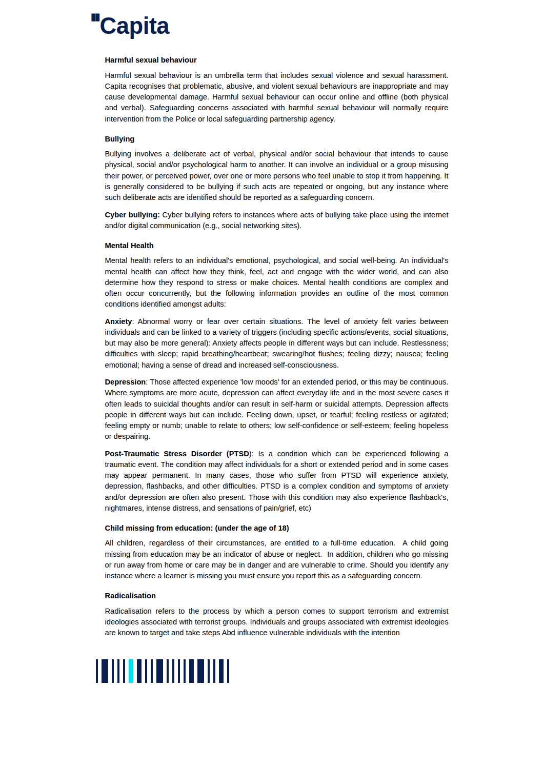▮▮Capita
Harmful sexual behaviour
Harmful sexual behaviour is an umbrella term that includes sexual violence and sexual harassment. Capita recognises that problematic, abusive, and violent sexual behaviours are inappropriate and may cause developmental damage. Harmful sexual behaviour can occur online and offline (both physical and verbal). Safeguarding concerns associated with harmful sexual behaviour will normally require intervention from the Police or local safeguarding partnership agency.
Bullying
Bullying involves a deliberate act of verbal, physical and/or social behaviour that intends to cause physical, social and/or psychological harm to another. It can involve an individual or a group misusing their power, or perceived power, over one or more persons who feel unable to stop it from happening. It is generally considered to be bullying if such acts are repeated or ongoing, but any instance where such deliberate acts are identified should be reported as a safeguarding concern.
Cyber bullying: Cyber bullying refers to instances where acts of bullying take place using the internet and/or digital communication (e.g., social networking sites).
Mental Health
Mental health refers to an individual's emotional, psychological, and social well-being. An individual's mental health can affect how they think, feel, act and engage with the wider world, and can also determine how they respond to stress or make choices. Mental health conditions are complex and often occur concurrently, but the following information provides an outline of the most common conditions identified amongst adults:
Anxiety: Abnormal worry or fear over certain situations. The level of anxiety felt varies between individuals and can be linked to a variety of triggers (including specific actions/events, social situations, but may also be more general): Anxiety affects people in different ways but can include. Restlessness; difficulties with sleep; rapid breathing/heartbeat; swearing/hot flushes; feeling dizzy; nausea; feeling emotional; having a sense of dread and increased self-consciousness.
Depression: Those affected experience 'low moods' for an extended period, or this may be continuous. Where symptoms are more acute, depression can affect everyday life and in the most severe cases it often leads to suicidal thoughts and/or can result in self-harm or suicidal attempts. Depression affects people in different ways but can include. Feeling down, upset, or tearful; feeling restless or agitated; feeling empty or numb; unable to relate to others; low self-confidence or self-esteem; feeling hopeless or despairing.
Post-Traumatic Stress Disorder (PTSD): Is a condition which can be experienced following a traumatic event. The condition may affect individuals for a short or extended period and in some cases may appear permanent. In many cases, those who suffer from PTSD will experience anxiety, depression, flashbacks, and other difficulties. PTSD is a complex condition and symptoms of anxiety and/or depression are often also present. Those with this condition may also experience flashback's, nightmares, intense distress, and sensations of pain/grief, etc)
Child missing from education: (under the age of 18)
All children, regardless of their circumstances, are entitled to a full-time education. A child going missing from education may be an indicator of abuse or neglect. In addition, children who go missing or run away from home or care may be in danger and are vulnerable to crime. Should you identify any instance where a learner is missing you must ensure you report this as a safeguarding concern.
Radicalisation
Radicalisation refers to the process by which a person comes to support terrorism and extremist ideologies associated with terrorist groups. Individuals and groups associated with extremist ideologies are known to target and take steps Abd influence vulnerable individuals with the intention